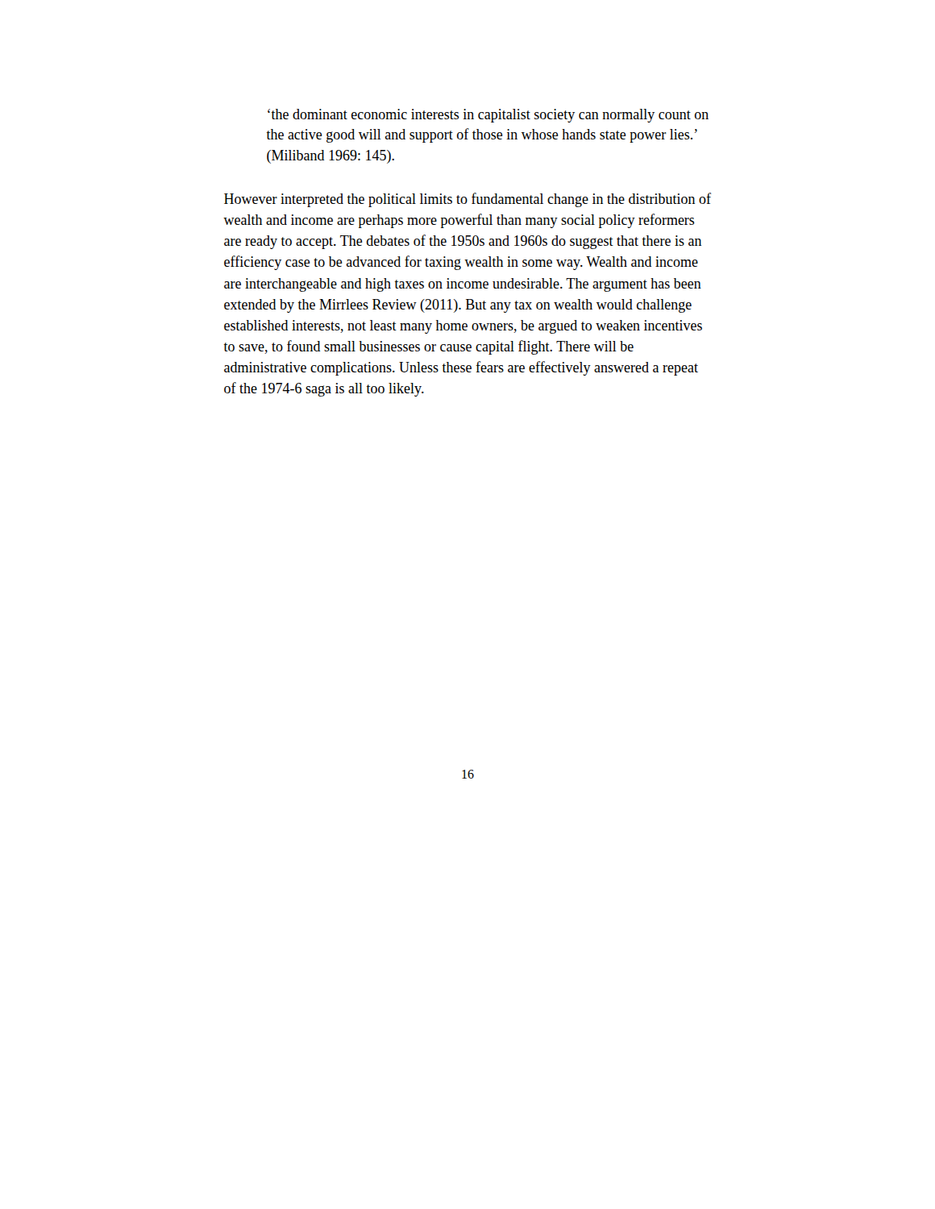‘the dominant economic interests in capitalist society can normally count on the active good will and support of those in whose hands state power lies.’ (Miliband 1969: 145).
However interpreted the political limits to fundamental change in the distribution of wealth and income are perhaps more powerful than many social policy reformers are ready to accept. The debates of the 1950s and 1960s do suggest that there is an efficiency case to be advanced for taxing wealth in some way. Wealth and income are interchangeable and high taxes on income undesirable. The argument has been extended by the Mirrlees Review (2011). But any tax on wealth would challenge established interests, not least many home owners, be argued to weaken incentives to save, to found small businesses or cause capital flight. There will be administrative complications. Unless these fears are effectively answered a repeat of the 1974-6 saga is all too likely.
16